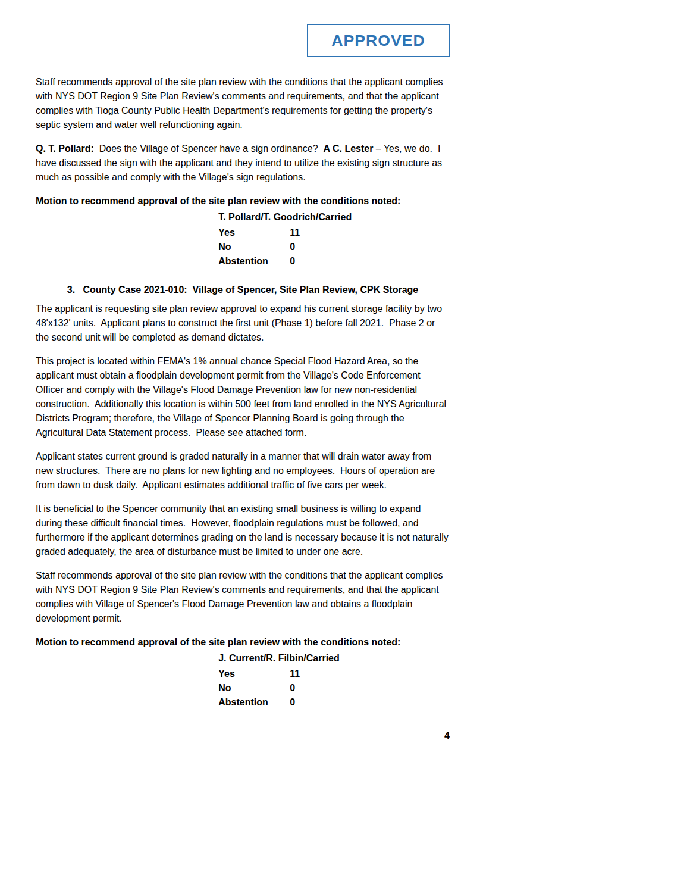APPROVED
Staff recommends approval of the site plan review with the conditions that the applicant complies with NYS DOT Region 9 Site Plan Review's comments and requirements, and that the applicant complies with Tioga County Public Health Department's requirements for getting the property's septic system and water well refunctioning again.
Q. T. Pollard: Does the Village of Spencer have a sign ordinance? A C. Lester – Yes, we do. I have discussed the sign with the applicant and they intend to utilize the existing sign structure as much as possible and comply with the Village's sign regulations.
Motion to recommend approval of the site plan review with the conditions noted:
T. Pollard/T. Goodrich/Carried
Yes 11
No 0
Abstention 0
3. County Case 2021-010: Village of Spencer, Site Plan Review, CPK Storage
The applicant is requesting site plan review approval to expand his current storage facility by two 48'x132' units. Applicant plans to construct the first unit (Phase 1) before fall 2021. Phase 2 or the second unit will be completed as demand dictates.
This project is located within FEMA's 1% annual chance Special Flood Hazard Area, so the applicant must obtain a floodplain development permit from the Village's Code Enforcement Officer and comply with the Village's Flood Damage Prevention law for new non-residential construction. Additionally this location is within 500 feet from land enrolled in the NYS Agricultural Districts Program; therefore, the Village of Spencer Planning Board is going through the Agricultural Data Statement process. Please see attached form.
Applicant states current ground is graded naturally in a manner that will drain water away from new structures. There are no plans for new lighting and no employees. Hours of operation are from dawn to dusk daily. Applicant estimates additional traffic of five cars per week.
It is beneficial to the Spencer community that an existing small business is willing to expand during these difficult financial times. However, floodplain regulations must be followed, and furthermore if the applicant determines grading on the land is necessary because it is not naturally graded adequately, the area of disturbance must be limited to under one acre.
Staff recommends approval of the site plan review with the conditions that the applicant complies with NYS DOT Region 9 Site Plan Review's comments and requirements, and that the applicant complies with Village of Spencer's Flood Damage Prevention law and obtains a floodplain development permit.
Motion to recommend approval of the site plan review with the conditions noted:
J. Current/R. Filbin/Carried
Yes 11
No 0
Abstention 0
4